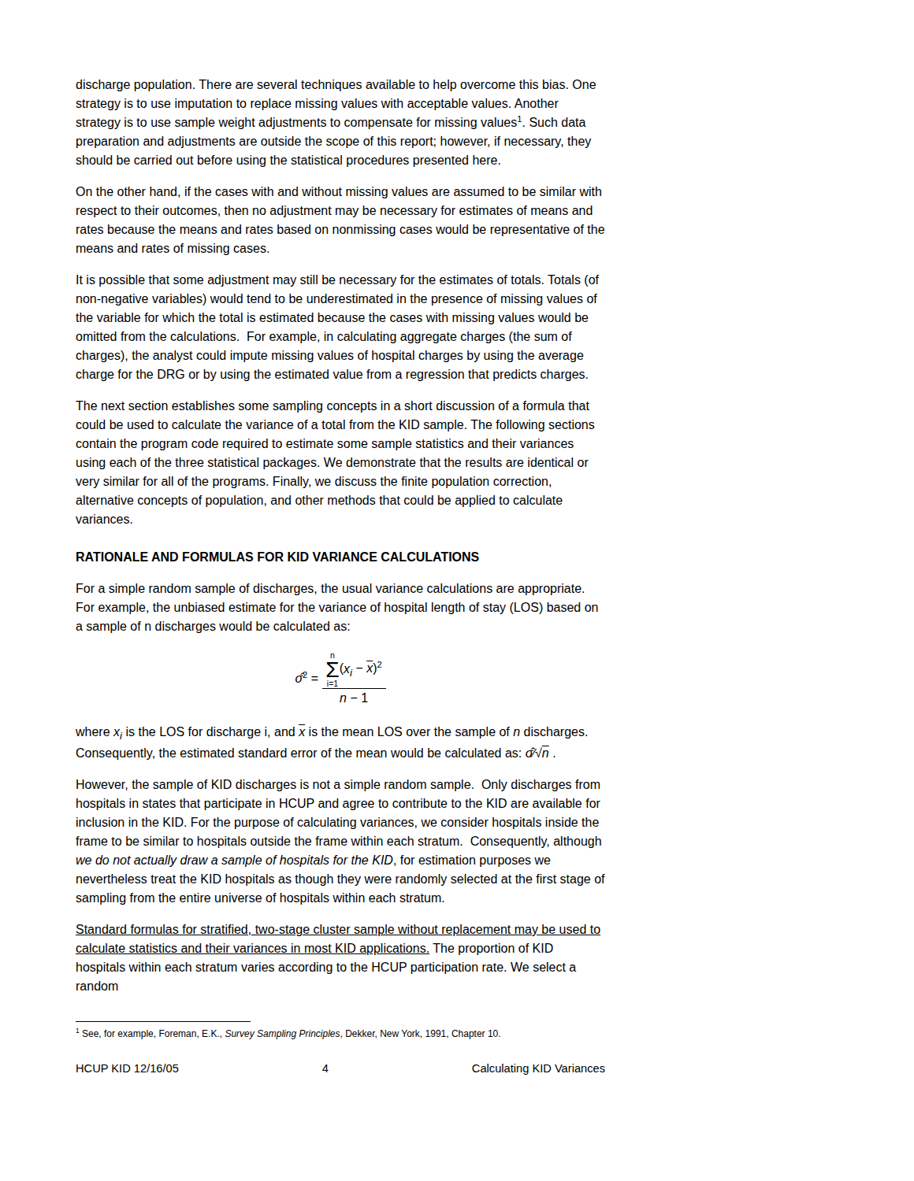discharge population. There are several techniques available to help overcome this bias. One strategy is to use imputation to replace missing values with acceptable values. Another strategy is to use sample weight adjustments to compensate for missing values1. Such data preparation and adjustments are outside the scope of this report; however, if necessary, they should be carried out before using the statistical procedures presented here.
On the other hand, if the cases with and without missing values are assumed to be similar with respect to their outcomes, then no adjustment may be necessary for estimates of means and rates because the means and rates based on nonmissing cases would be representative of the means and rates of missing cases.
It is possible that some adjustment may still be necessary for the estimates of totals. Totals (of non-negative variables) would tend to be underestimated in the presence of missing values of the variable for which the total is estimated because the cases with missing values would be omitted from the calculations. For example, in calculating aggregate charges (the sum of charges), the analyst could impute missing values of hospital charges by using the average charge for the DRG or by using the estimated value from a regression that predicts charges.
The next section establishes some sampling concepts in a short discussion of a formula that could be used to calculate the variance of a total from the KID sample. The following sections contain the program code required to estimate some sample statistics and their variances using each of the three statistical packages. We demonstrate that the results are identical or very similar for all of the programs. Finally, we discuss the finite population correction, alternative concepts of population, and other methods that could be applied to calculate variances.
RATIONALE AND FORMULAS FOR KID VARIANCE CALCULATIONS
For a simple random sample of discharges, the usual variance calculations are appropriate. For example, the unbiased estimate for the variance of hospital length of stay (LOS) based on a sample of n discharges would be calculated as:
σ̂2 = n Σ i=1 (xi − x)2 n − 1
where xi is the LOS for discharge i, and x is the mean LOS over the sample of n discharges. Consequently, the estimated standard error of the mean would be calculated as: σ̂∕√n .
However, the sample of KID discharges is not a simple random sample. Only discharges from hospitals in states that participate in HCUP and agree to contribute to the KID are available for inclusion in the KID. For the purpose of calculating variances, we consider hospitals inside the frame to be similar to hospitals outside the frame within each stratum. Consequently, although we do not actually draw a sample of hospitals for the KID, for estimation purposes we nevertheless treat the KID hospitals as though they were randomly selected at the first stage of sampling from the entire universe of hospitals within each stratum.
Standard formulas for stratified, two-stage cluster sample without replacement may be used to calculate statistics and their variances in most KID applications. The proportion of KID hospitals within each stratum varies according to the HCUP participation rate. We select a random
1 See, for example, Foreman, E.K., Survey Sampling Principles, Dekker, New York, 1991, Chapter 10.
HCUP KID 12/16/05 4 Calculating KID Variances